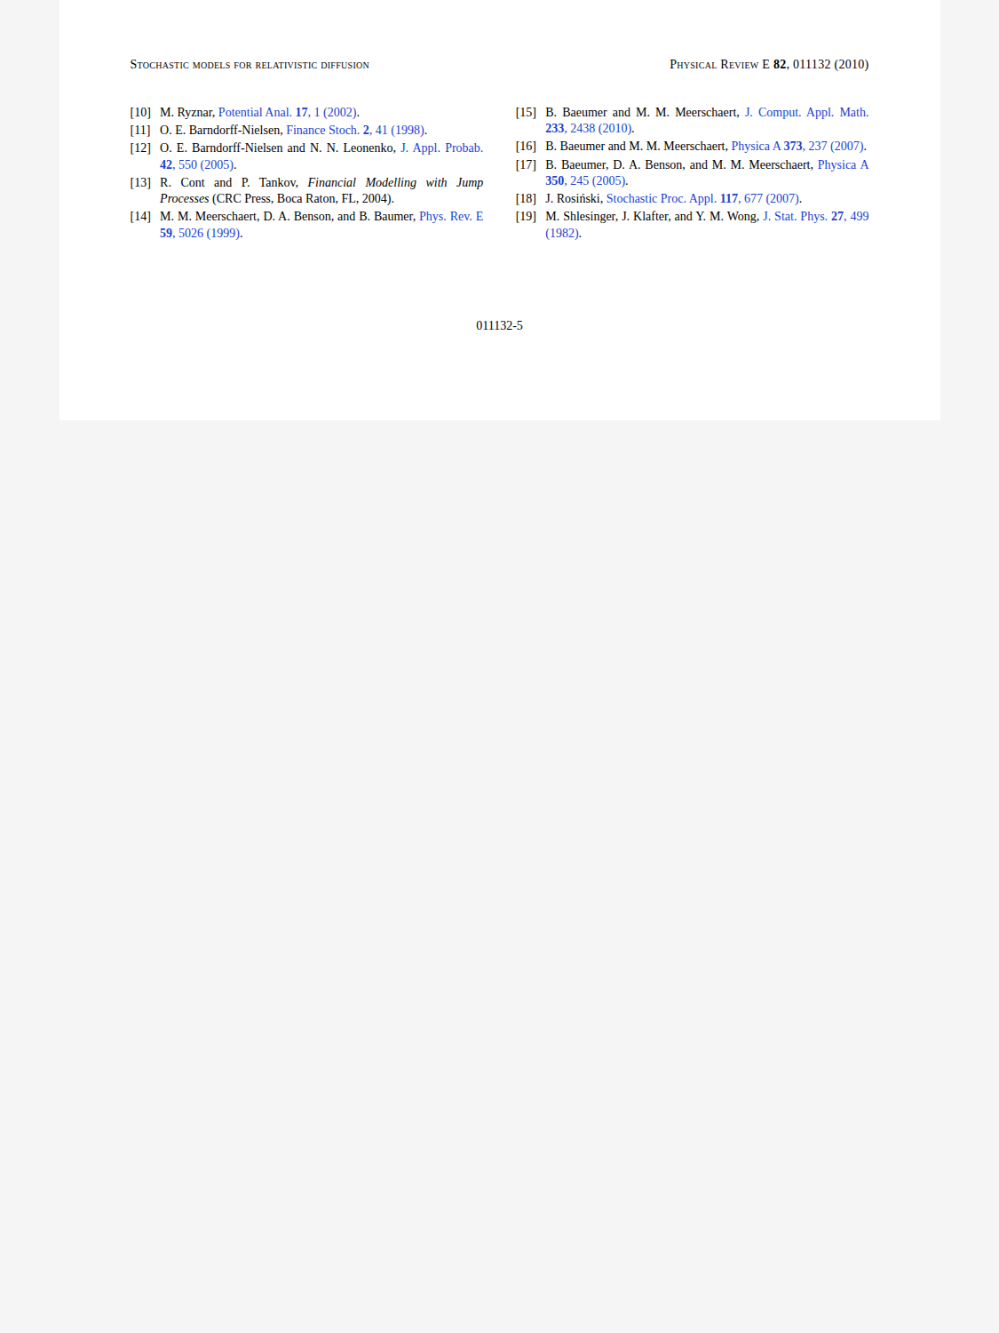Stochastic models for relativistic diffusion Physical Review E 82, 011132 (2010)
[10] M. Ryznar, Potential Anal. 17, 1 (2002).
[11] O. E. Barndorff-Nielsen, Finance Stoch. 2, 41 (1998).
[12] O. E. Barndorff-Nielsen and N. N. Leonenko, J. Appl. Probab. 42, 550 (2005).
[13] R. Cont and P. Tankov, Financial Modelling with Jump Processes (CRC Press, Boca Raton, FL, 2004).
[14] M. M. Meerschaert, D. A. Benson, and B. Baumer, Phys. Rev. E 59, 5026 (1999).
[15] B. Baeumer and M. M. Meerschaert, J. Comput. Appl. Math. 233, 2438 (2010).
[16] B. Baeumer and M. M. Meerschaert, Physica A 373, 237 (2007).
[17] B. Baeumer, D. A. Benson, and M. M. Meerschaert, Physica A 350, 245 (2005).
[18] J. Rosiński, Stochastic Proc. Appl. 117, 677 (2007).
[19] M. Shlesinger, J. Klafter, and Y. M. Wong, J. Stat. Phys. 27, 499 (1982).
011132-5